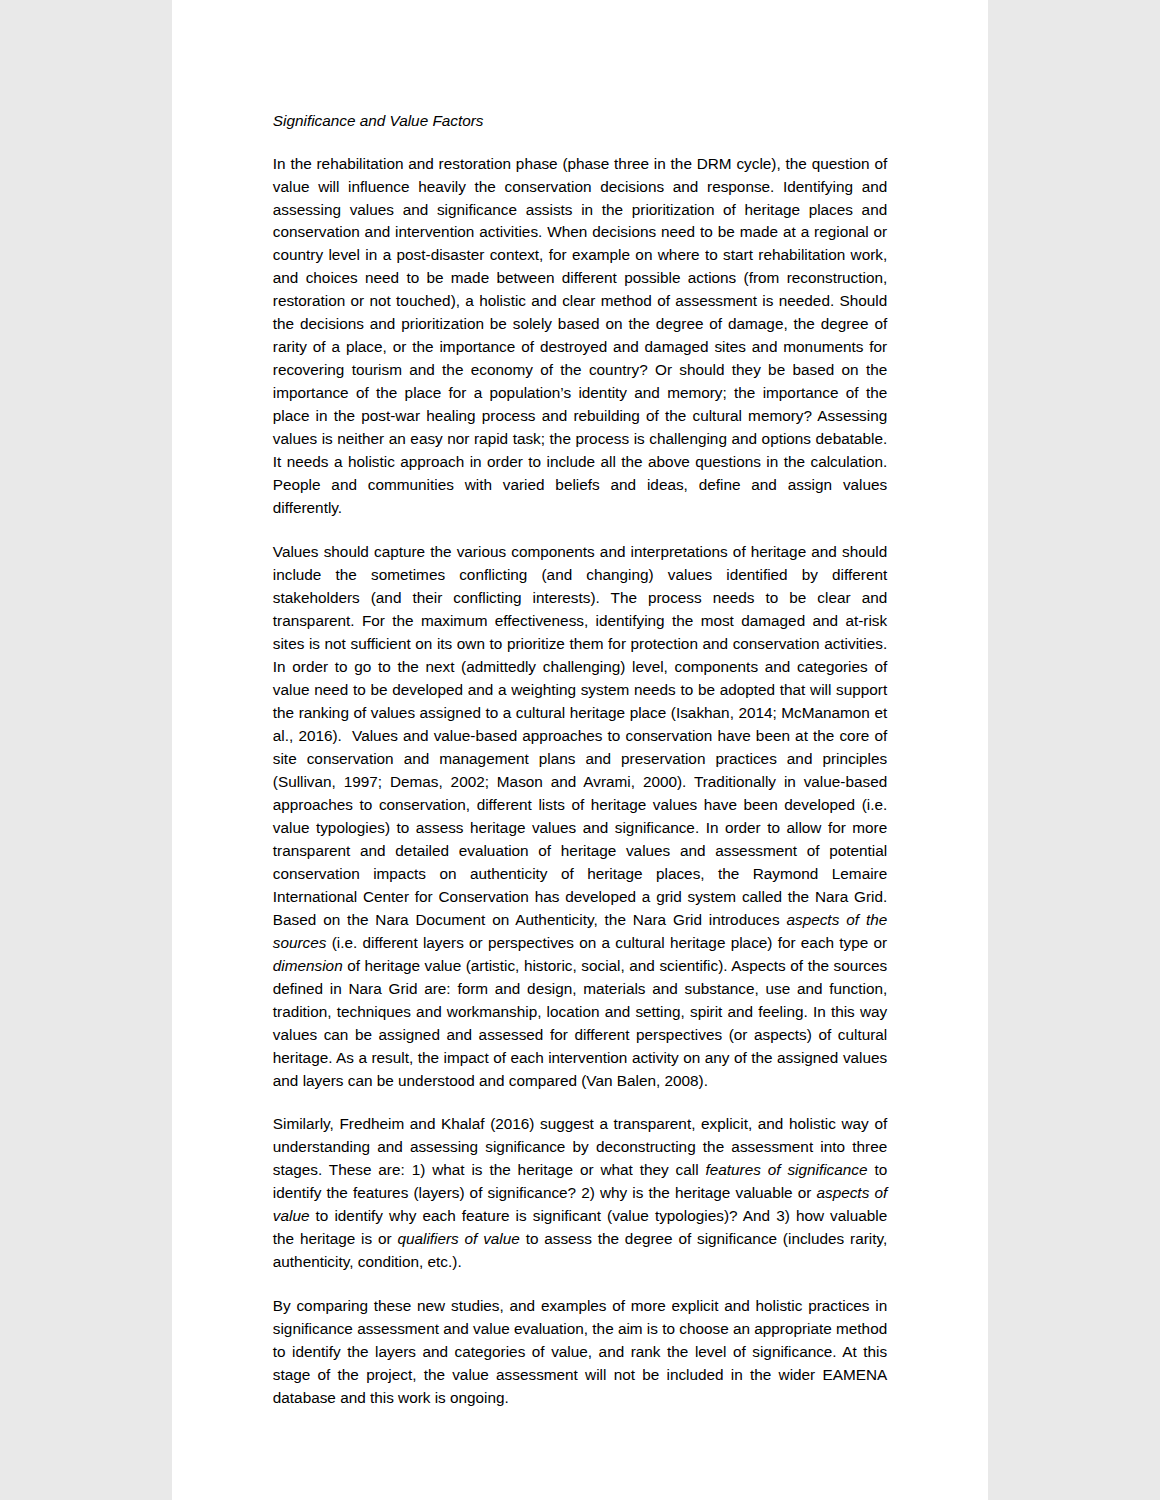Significance and Value Factors
In the rehabilitation and restoration phase (phase three in the DRM cycle), the question of value will influence heavily the conservation decisions and response. Identifying and assessing values and significance assists in the prioritization of heritage places and conservation and intervention activities. When decisions need to be made at a regional or country level in a post-disaster context, for example on where to start rehabilitation work, and choices need to be made between different possible actions (from reconstruction, restoration or not touched), a holistic and clear method of assessment is needed. Should the decisions and prioritization be solely based on the degree of damage, the degree of rarity of a place, or the importance of destroyed and damaged sites and monuments for recovering tourism and the economy of the country? Or should they be based on the importance of the place for a population’s identity and memory; the importance of the place in the post-war healing process and rebuilding of the cultural memory? Assessing values is neither an easy nor rapid task; the process is challenging and options debatable. It needs a holistic approach in order to include all the above questions in the calculation. People and communities with varied beliefs and ideas, define and assign values differently.
Values should capture the various components and interpretations of heritage and should include the sometimes conflicting (and changing) values identified by different stakeholders (and their conflicting interests). The process needs to be clear and transparent. For the maximum effectiveness, identifying the most damaged and at-risk sites is not sufficient on its own to prioritize them for protection and conservation activities. In order to go to the next (admittedly challenging) level, components and categories of value need to be developed and a weighting system needs to be adopted that will support the ranking of values assigned to a cultural heritage place (Isakhan, 2014; McManamon et al., 2016). Values and value-based approaches to conservation have been at the core of site conservation and management plans and preservation practices and principles (Sullivan, 1997; Demas, 2002; Mason and Avrami, 2000). Traditionally in value-based approaches to conservation, different lists of heritage values have been developed (i.e. value typologies) to assess heritage values and significance. In order to allow for more transparent and detailed evaluation of heritage values and assessment of potential conservation impacts on authenticity of heritage places, the Raymond Lemaire International Center for Conservation has developed a grid system called the Nara Grid. Based on the Nara Document on Authenticity, the Nara Grid introduces aspects of the sources (i.e. different layers or perspectives on a cultural heritage place) for each type or dimension of heritage value (artistic, historic, social, and scientific). Aspects of the sources defined in Nara Grid are: form and design, materials and substance, use and function, tradition, techniques and workmanship, location and setting, spirit and feeling. In this way values can be assigned and assessed for different perspectives (or aspects) of cultural heritage. As a result, the impact of each intervention activity on any of the assigned values and layers can be understood and compared (Van Balen, 2008).
Similarly, Fredheim and Khalaf (2016) suggest a transparent, explicit, and holistic way of understanding and assessing significance by deconstructing the assessment into three stages. These are: 1) what is the heritage or what they call features of significance to identify the features (layers) of significance? 2) why is the heritage valuable or aspects of value to identify why each feature is significant (value typologies)? And 3) how valuable the heritage is or qualifiers of value to assess the degree of significance (includes rarity, authenticity, condition, etc.).
By comparing these new studies, and examples of more explicit and holistic practices in significance assessment and value evaluation, the aim is to choose an appropriate method to identify the layers and categories of value, and rank the level of significance. At this stage of the project, the value assessment will not be included in the wider EAMENA database and this work is ongoing.